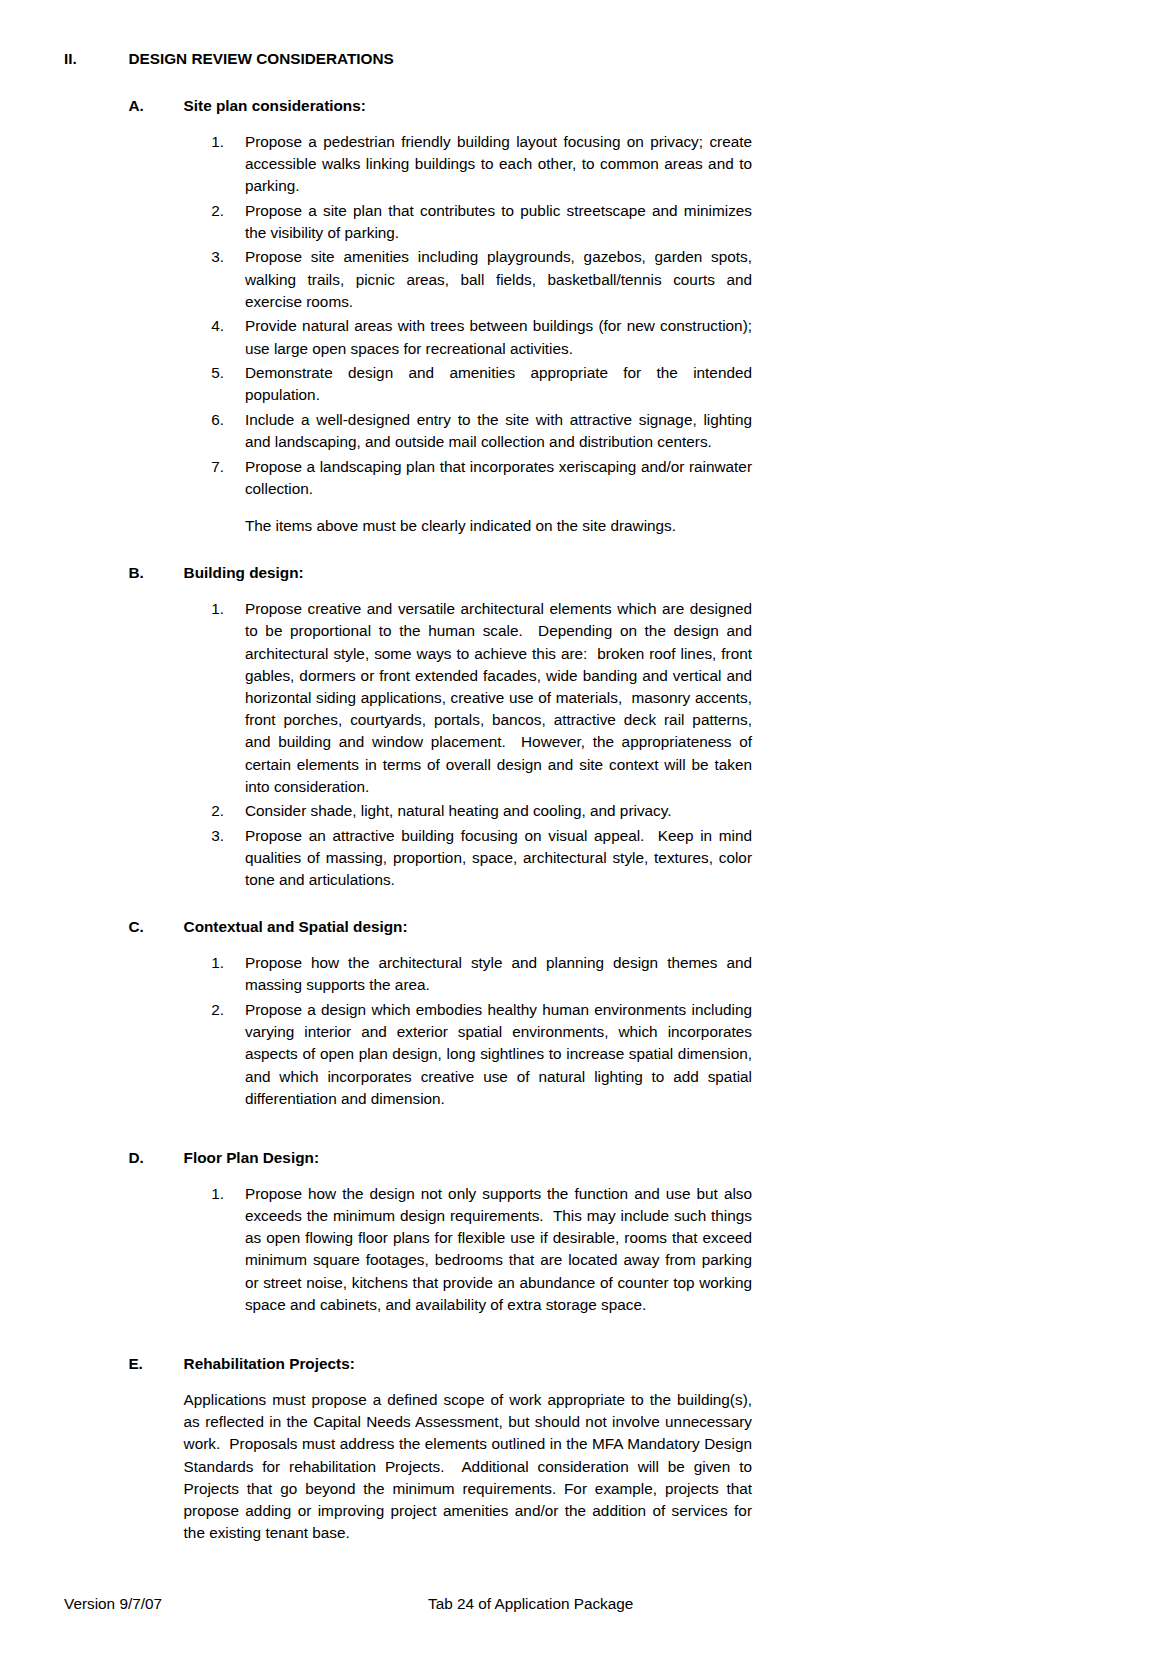II. DESIGN REVIEW CONSIDERATIONS
A. Site plan considerations:
Propose a pedestrian friendly building layout focusing on privacy; create accessible walks linking buildings to each other, to common areas and to parking.
Propose a site plan that contributes to public streetscape and minimizes the visibility of parking.
Propose site amenities including playgrounds, gazebos, garden spots, walking trails, picnic areas, ball fields, basketball/tennis courts and exercise rooms.
Provide natural areas with trees between buildings (for new construction); use large open spaces for recreational activities.
Demonstrate design and amenities appropriate for the intended population.
Include a well-designed entry to the site with attractive signage, lighting and landscaping, and outside mail collection and distribution centers.
Propose a landscaping plan that incorporates xeriscaping and/or rainwater collection.
The items above must be clearly indicated on the site drawings.
B. Building design:
Propose creative and versatile architectural elements which are designed to be proportional to the human scale. Depending on the design and architectural style, some ways to achieve this are: broken roof lines, front gables, dormers or front extended facades, wide banding and vertical and horizontal siding applications, creative use of materials, masonry accents, front porches, courtyards, portals, bancos, attractive deck rail patterns, and building and window placement. However, the appropriateness of certain elements in terms of overall design and site context will be taken into consideration.
Consider shade, light, natural heating and cooling, and privacy.
Propose an attractive building focusing on visual appeal. Keep in mind qualities of massing, proportion, space, architectural style, textures, color tone and articulations.
C. Contextual and Spatial design:
Propose how the architectural style and planning design themes and massing supports the area.
Propose a design which embodies healthy human environments including varying interior and exterior spatial environments, which incorporates aspects of open plan design, long sightlines to increase spatial dimension, and which incorporates creative use of natural lighting to add spatial differentiation and dimension.
D. Floor Plan Design:
Propose how the design not only supports the function and use but also exceeds the minimum design requirements. This may include such things as open flowing floor plans for flexible use if desirable, rooms that exceed minimum square footages, bedrooms that are located away from parking or street noise, kitchens that provide an abundance of counter top working space and cabinets, and availability of extra storage space.
E. Rehabilitation Projects:
Applications must propose a defined scope of work appropriate to the building(s), as reflected in the Capital Needs Assessment, but should not involve unnecessary work. Proposals must address the elements outlined in the MFA Mandatory Design Standards for rehabilitation Projects. Additional consideration will be given to Projects that go beyond the minimum requirements. For example, projects that propose adding or improving project amenities and/or the addition of services for the existing tenant base.
Version 9/7/07
Tab 24 of Application Package